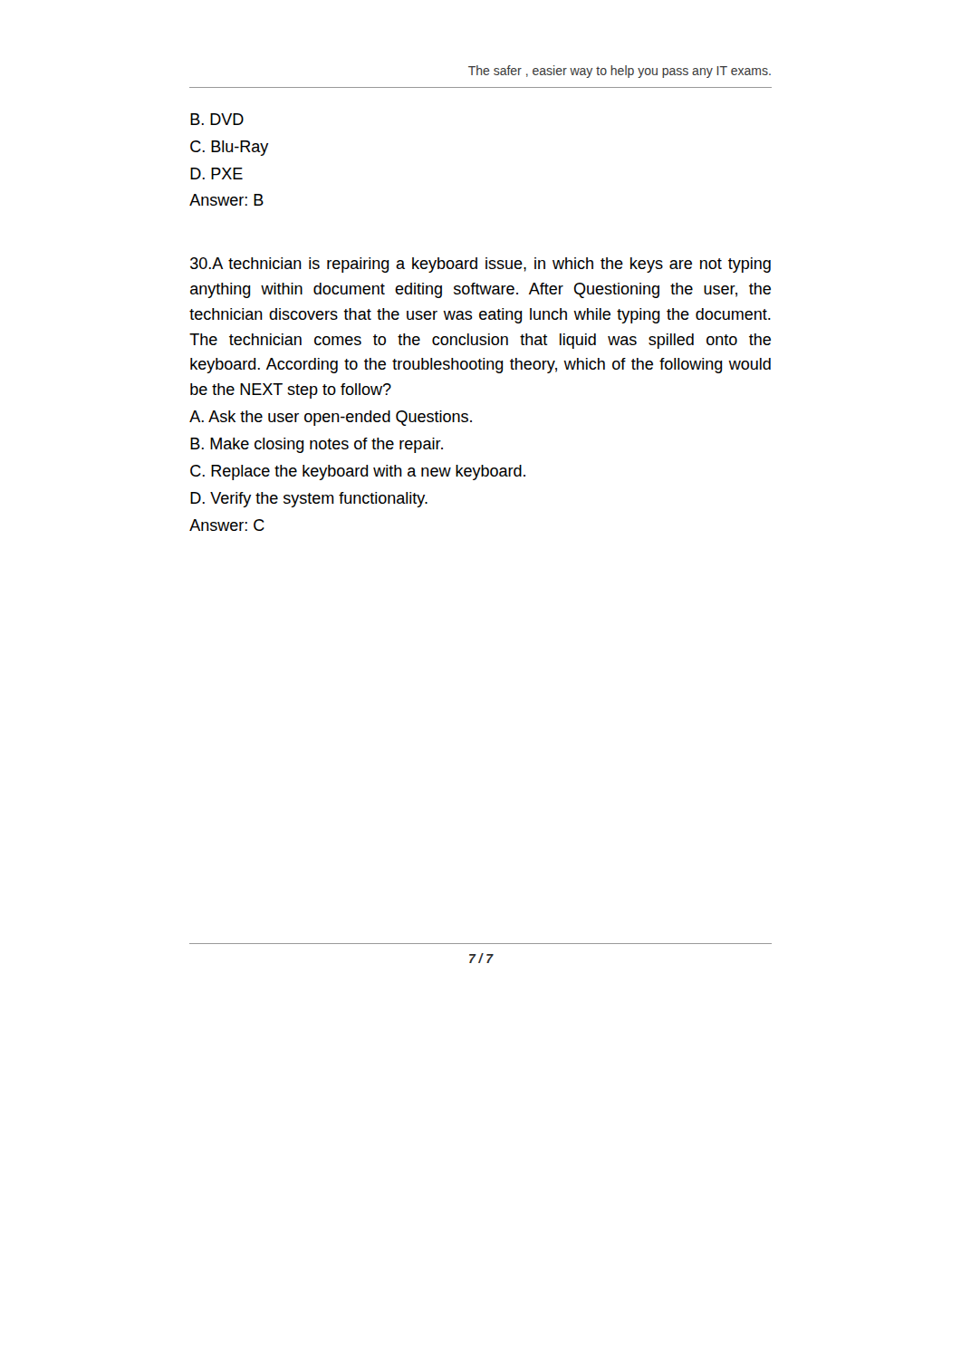The safer , easier way to help you pass any IT exams.
B. DVD
C. Blu-Ray
D. PXE
Answer: B
30.A technician is repairing a keyboard issue, in which the keys are not typing anything within document editing software. After Questioning the user, the technician discovers that the user was eating lunch while typing the document. The technician comes to the conclusion that liquid was spilled onto the keyboard. According to the troubleshooting theory, which of the following would be the NEXT step to follow?
A. Ask the user open-ended Questions.
B. Make closing notes of the repair.
C. Replace the keyboard with a new keyboard.
D. Verify the system functionality.
Answer: C
7 / 7